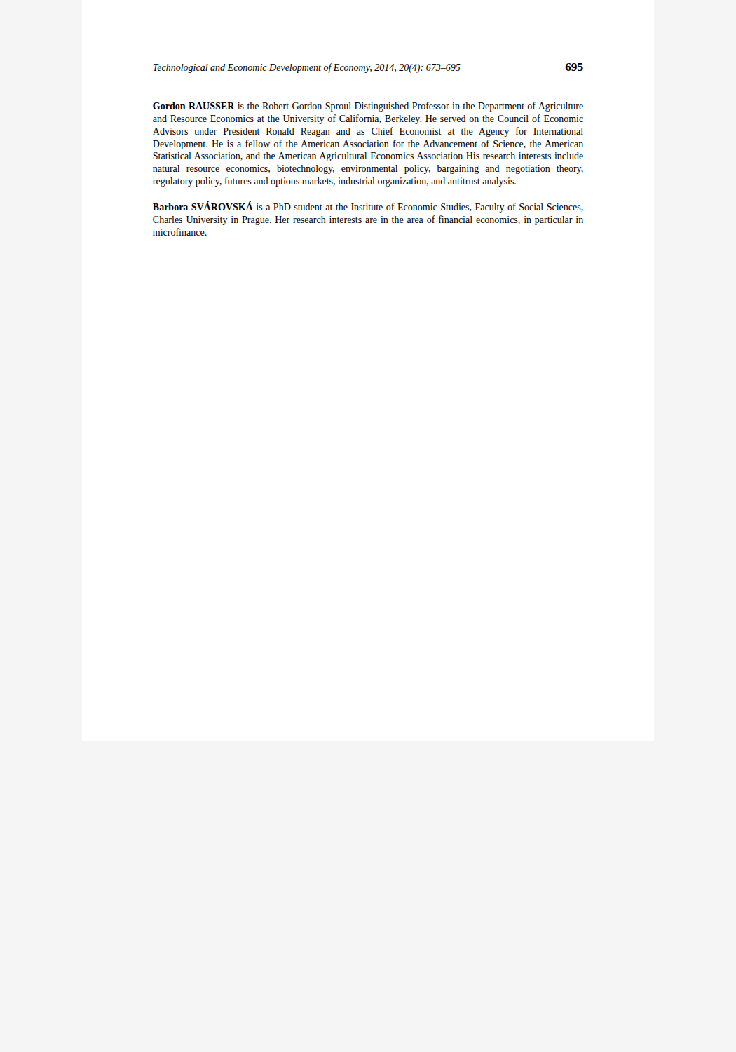Technological and Economic Development of Economy, 2014, 20(4): 673–695 695
Gordon RAUSSER is the Robert Gordon Sproul Distinguished Professor in the Department of Agriculture and Resource Economics at the University of California, Berkeley. He served on the Council of Economic Advisors under President Ronald Reagan and as Chief Economist at the Agency for International Development. He is a fellow of the American Association for the Advancement of Science, the American Statistical Association, and the American Agricultural Economics Association His research interests include natural resource economics, biotechnology, environmental policy, bargaining and negotiation theory, regulatory policy, futures and options markets, industrial organization, and antitrust analysis.
Barbora SVÁROVSKÁ is a PhD student at the Institute of Economic Studies, Faculty of Social Sciences, Charles University in Prague. Her research interests are in the area of financial economics, in particular in microfinance.